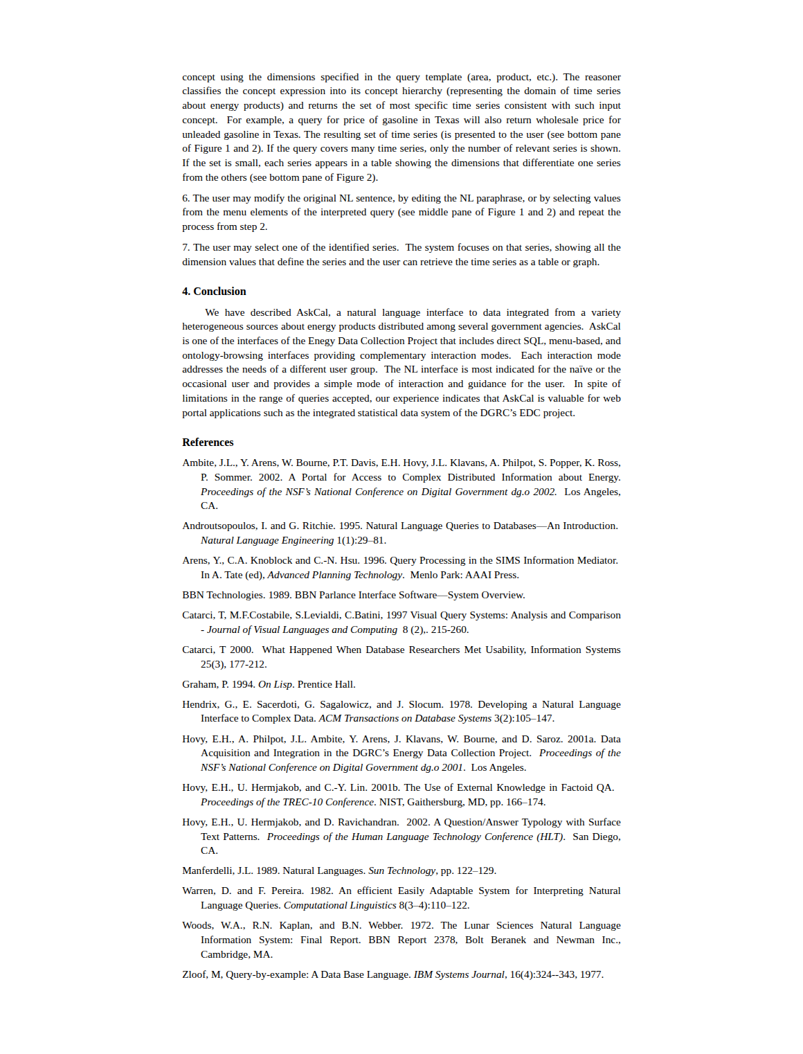concept using the dimensions specified in the query template (area, product, etc.). The reasoner classifies the concept expression into its concept hierarchy (representing the domain of time series about energy products) and returns the set of most specific time series consistent with such input concept. For example, a query for price of gasoline in Texas will also return wholesale price for unleaded gasoline in Texas. The resulting set of time series (is presented to the user (see bottom pane of Figure 1 and 2). If the query covers many time series, only the number of relevant series is shown. If the set is small, each series appears in a table showing the dimensions that differentiate one series from the others (see bottom pane of Figure 2).
6. The user may modify the original NL sentence, by editing the NL paraphrase, or by selecting values from the menu elements of the interpreted query (see middle pane of Figure 1 and 2) and repeat the process from step 2.
7. The user may select one of the identified series. The system focuses on that series, showing all the dimension values that define the series and the user can retrieve the time series as a table or graph.
4. Conclusion
We have described AskCal, a natural language interface to data integrated from a variety heterogeneous sources about energy products distributed among several government agencies. AskCal is one of the interfaces of the Enegy Data Collection Project that includes direct SQL, menu-based, and ontology-browsing interfaces providing complementary interaction modes. Each interaction mode addresses the needs of a different user group. The NL interface is most indicated for the naïve or the occasional user and provides a simple mode of interaction and guidance for the user. In spite of limitations in the range of queries accepted, our experience indicates that AskCal is valuable for web portal applications such as the integrated statistical data system of the DGRC’s EDC project.
References
Ambite, J.L., Y. Arens, W. Bourne, P.T. Davis, E.H. Hovy, J.L. Klavans, A. Philpot, S. Popper, K. Ross, P. Sommer. 2002. A Portal for Access to Complex Distributed Information about Energy. Proceedings of the NSF’s National Conference on Digital Government dg.o 2002. Los Angeles, CA.
Androutsopoulos, I. and G. Ritchie. 1995. Natural Language Queries to Databases—An Introduction. Natural Language Engineering 1(1):29–81.
Arens, Y., C.A. Knoblock and C.-N. Hsu. 1996. Query Processing in the SIMS Information Mediator. In A. Tate (ed), Advanced Planning Technology. Menlo Park: AAAI Press.
BBN Technologies. 1989. BBN Parlance Interface Software—System Overview.
Catarci, T, M.F.Costabile, S.Levialdi, C.Batini, 1997 Visual Query Systems: Analysis and Comparison - Journal of Visual Languages and Computing 8 (2),. 215-260.
Catarci, T 2000. What Happened When Database Researchers Met Usability, Information Systems 25(3), 177-212.
Graham, P. 1994. On Lisp. Prentice Hall.
Hendrix, G., E. Sacerdoti, G. Sagalowicz, and J. Slocum. 1978. Developing a Natural Language Interface to Complex Data. ACM Transactions on Database Systems 3(2):105–147.
Hovy, E.H., A. Philpot, J.L. Ambite, Y. Arens, J. Klavans, W. Bourne, and D. Saroz. 2001a. Data Acquisition and Integration in the DGRC’s Energy Data Collection Project. Proceedings of the NSF’s National Conference on Digital Government dg.o 2001. Los Angeles.
Hovy, E.H., U. Hermjakob, and C.-Y. Lin. 2001b. The Use of External Knowledge in Factoid QA. Proceedings of the TREC-10 Conference. NIST, Gaithersburg, MD, pp. 166–174.
Hovy, E.H., U. Hermjakob, and D. Ravichandran. 2002. A Question/Answer Typology with Surface Text Patterns. Proceedings of the Human Language Technology Conference (HLT). San Diego, CA.
Manferdelli, J.L. 1989. Natural Languages. Sun Technology, pp. 122–129.
Warren, D. and F. Pereira. 1982. An efficient Easily Adaptable System for Interpreting Natural Language Queries. Computational Linguistics 8(3–4):110–122.
Woods, W.A., R.N. Kaplan, and B.N. Webber. 1972. The Lunar Sciences Natural Language Information System: Final Report. BBN Report 2378, Bolt Beranek and Newman Inc., Cambridge, MA.
Zloof, M, Query-by-example: A Data Base Language. IBM Systems Journal, 16(4):324--343, 1977.